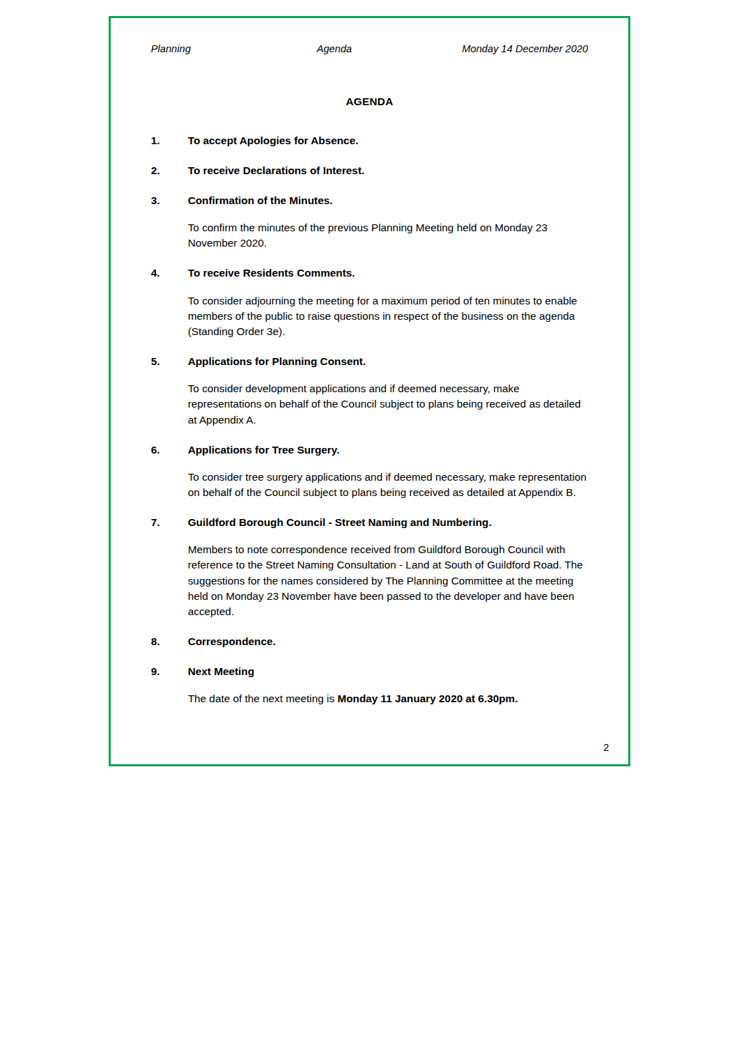Planning
Agenda
Monday 14 December 2020
AGENDA
1.
To accept Apologies for Absence.
2.
To receive Declarations of Interest.
3.
Confirmation of the Minutes.
To confirm the minutes of the previous Planning Meeting held on Monday 23 November 2020.
4.
To receive Residents Comments.
To consider adjourning the meeting for a maximum period of ten minutes to enable members of the public to raise questions in respect of the business on the agenda (Standing Order 3e).
5.
Applications for Planning Consent.
To consider development applications and if deemed necessary, make representations on behalf of the Council subject to plans being received as detailed at Appendix A.
6.
Applications for Tree Surgery.
To consider tree surgery applications and if deemed necessary, make representation on behalf of the Council subject to plans being received as detailed at Appendix B.
7.
Guildford Borough Council - Street Naming and Numbering.
Members to note correspondence received from Guildford Borough Council with reference to the Street Naming Consultation - Land at South of Guildford Road. The suggestions for the names considered by The Planning Committee at the meeting held on Monday 23 November have been passed to the developer and have been accepted.
8.
Correspondence.
9.
Next Meeting
The date of the next meeting is Monday 11 January 2020 at 6.30pm.
2